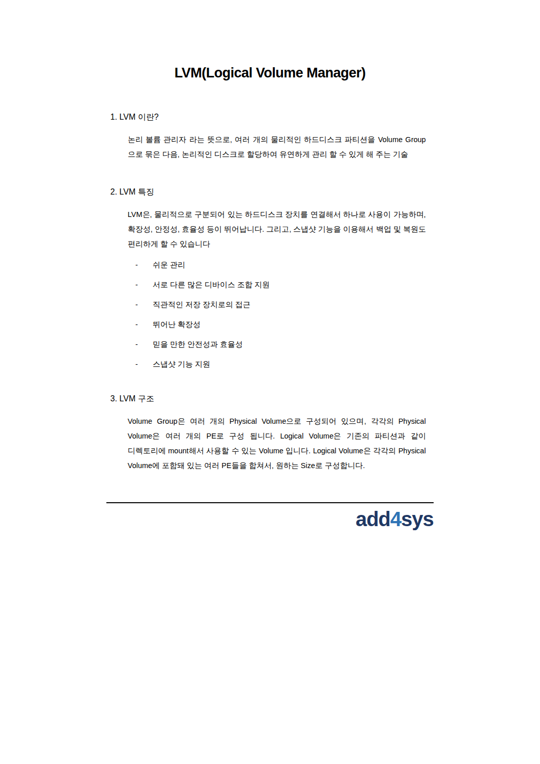LVM(Logical Volume Manager)
1. LVM 이란?
논리 볼륨 관리자 라는 뜻으로, 여러 개의 물리적인 하드디스크 파티션을 Volume Group 으로 묶은 다음, 논리적인 디스크로 할당하여 유연하게 관리 할 수 있게 해 주는 기술
2. LVM 특징
LVM은, 물리적으로 구분되어 있는 하드디스크 장치를 연결해서 하나로 사용이 가능하며, 확장성, 안정성, 효율성 등이 뛰어납니다. 그리고, 스냅샷 기능을 이용해서 백업 및 복원도 편리하게 할 수 있습니다
쉬운 관리
서로 다른 많은 디바이스 조합 지원
직관적인 저장 장치로의 접근
뛰어난 확장성
믿을 만한 안전성과 효율성
스냅샷 기능 지원
3. LVM 구조
Volume Group은 여러 개의 Physical Volume으로 구성되어 있으며, 각각의 Physical Volume은 여러 개의 PE로 구성 됩니다. Logical Volume은 기존의 파티션과 같이 디렉토리에 mount해서 사용할 수 있는 Volume 입니다. Logical Volume은 각각의 Physical Volume에 포함돼 있는 여러 PE들을 합쳐서, 원하는 Size로 구성합니다.
add4sys